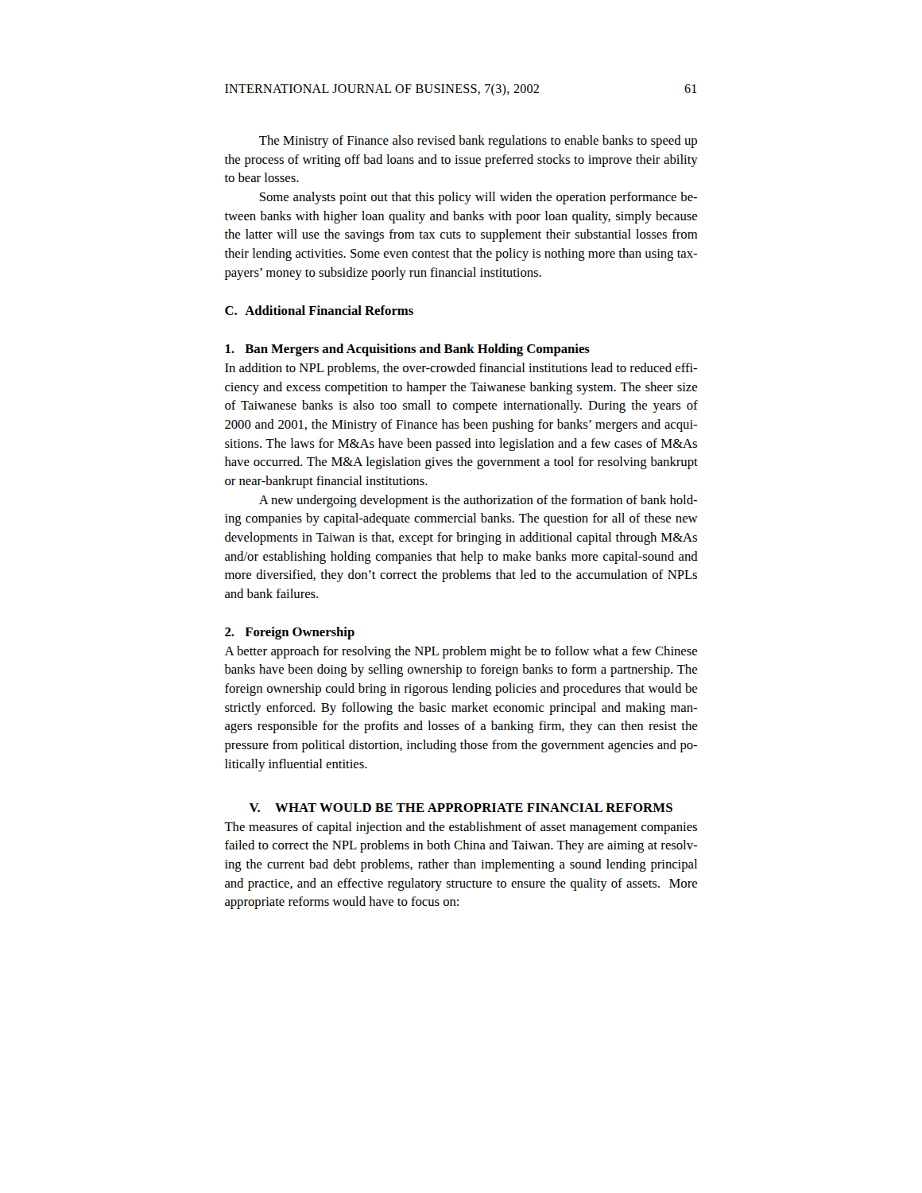International Journal of Business, 7(3), 2002 61
The Ministry of Finance also revised bank regulations to enable banks to speed up the process of writing off bad loans and to issue preferred stocks to improve their ability to bear losses.
Some analysts point out that this policy will widen the operation performance between banks with higher loan quality and banks with poor loan quality, simply because the latter will use the savings from tax cuts to supplement their substantial losses from their lending activities. Some even contest that the policy is nothing more than using taxpayers’ money to subsidize poorly run financial institutions.
C. Additional Financial Reforms
1. Ban Mergers and Acquisitions and Bank Holding Companies
In addition to NPL problems, the over-crowded financial institutions lead to reduced efficiency and excess competition to hamper the Taiwanese banking system. The sheer size of Taiwanese banks is also too small to compete internationally. During the years of 2000 and 2001, the Ministry of Finance has been pushing for banks’ mergers and acquisitions. The laws for M&As have been passed into legislation and a few cases of M&As have occurred. The M&A legislation gives the government a tool for resolving bankrupt or near-bankrupt financial institutions.
A new undergoing development is the authorization of the formation of bank holding companies by capital-adequate commercial banks. The question for all of these new developments in Taiwan is that, except for bringing in additional capital through M&As and/or establishing holding companies that help to make banks more capital-sound and more diversified, they don’t correct the problems that led to the accumulation of NPLs and bank failures.
2. Foreign Ownership
A better approach for resolving the NPL problem might be to follow what a few Chinese banks have been doing by selling ownership to foreign banks to form a partnership. The foreign ownership could bring in rigorous lending policies and procedures that would be strictly enforced. By following the basic market economic principal and making managers responsible for the profits and losses of a banking firm, they can then resist the pressure from political distortion, including those from the government agencies and politically influential entities.
V. What Would Be the Appropriate Financial Reforms
The measures of capital injection and the establishment of asset management companies failed to correct the NPL problems in both China and Taiwan. They are aiming at resolving the current bad debt problems, rather than implementing a sound lending principal and practice, and an effective regulatory structure to ensure the quality of assets. More appropriate reforms would have to focus on: